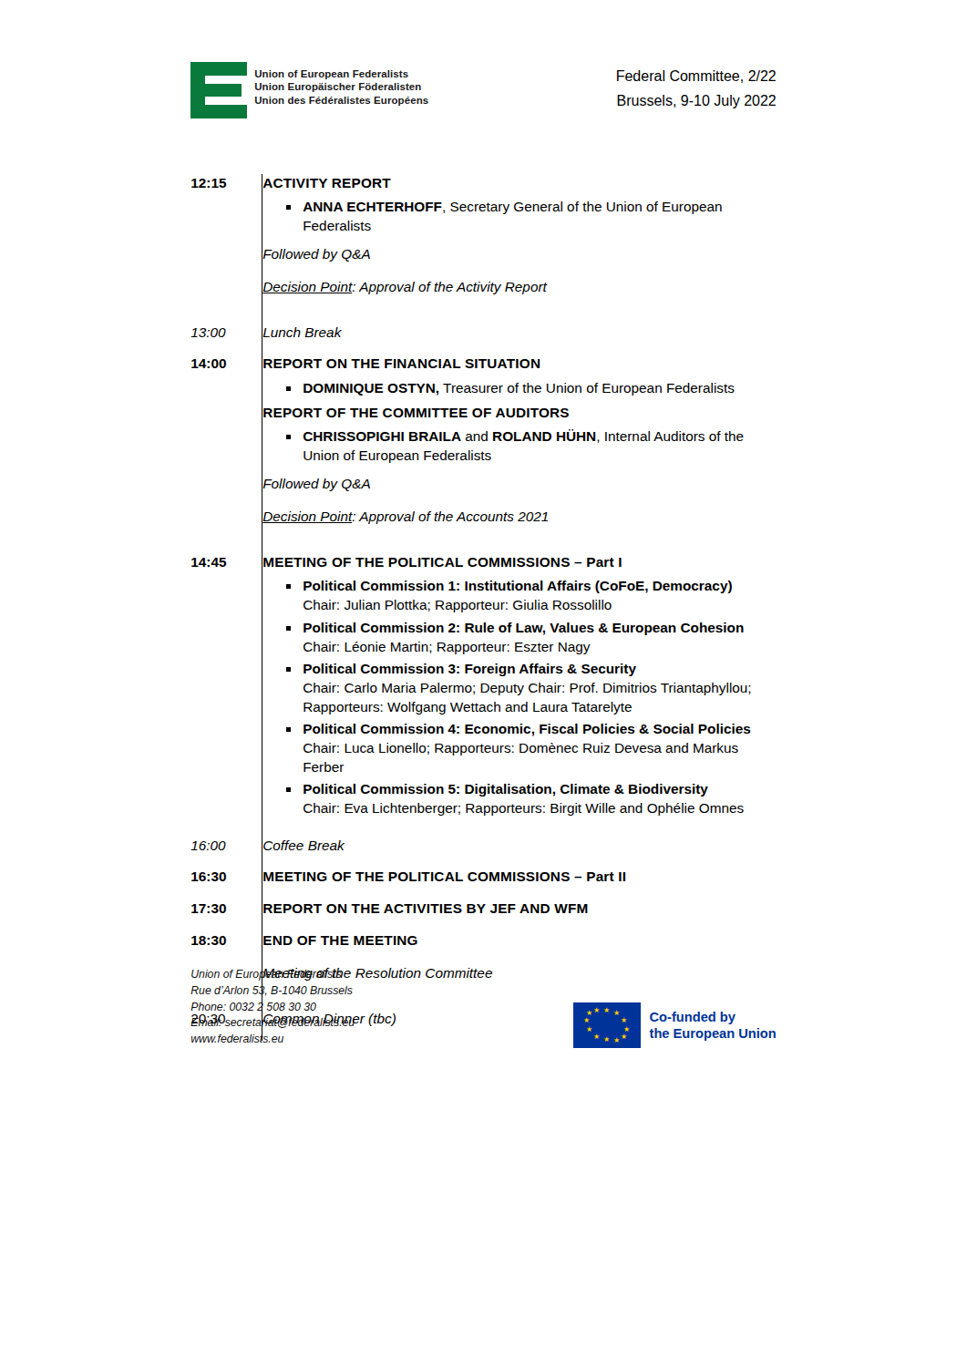Union of European Federalists Union Europäischer Föderalisten Union des Fédéralistes Européens
Federal Committee, 2/22
Brussels, 9-10 July 2022
| 12:15 | ACTIVITY REPORT ANNA ECHTERHOFF , Secretary General of the Union of European Federalists Followed by Q&A Decision Point : Approval of the Activity Report |
| 13:00 | Lunch Break |
| 14:00 | REPORT ON THE FINANCIAL SITUATION DOMINIQUE OSTYN, Treasurer of the Union of European Federalists REPORT OF THE COMMITTEE OF AUDITORS CHRISSOPIGHI BRAILA and ROLAND HÜHN , Internal Auditors of the Union of European Federalists Followed by Q&A Decision Point : Approval of the Accounts 2021 |
| 14:45 | MEETING OF THE POLITICAL COMMISSIONS – Part I Political Commission 1: Institutional Affairs (CoFoE, Democracy) Chair: Julian Plottka; Rapporteur: Giulia Rossolillo Political Commission 2: Rule of Law, Values & European Cohesion Chair: Léonie Martin; Rapporteur: Eszter Nagy Political Commission 3: Foreign Affairs & Security Chair: Carlo Maria Palermo; Deputy Chair: Prof. Dimitrios Triantaphyllou; Rapporteurs: Wolfgang Wettach and Laura Tatarelyte Political Commission 4: Economic, Fiscal Policies & Social Policies Chair: Luca Lionello; Rapporteurs: Domènec Ruiz Devesa and Markus Ferber Political Commission 5: Digitalisation, Climate & Biodiversity Chair: Eva Lichtenberger; Rapporteurs: Birgit Wille and Ophélie Omnes |
| 16:00 | Coffee Break |
| 16:30 | MEETING OF THE POLITICAL COMMISSIONS – Part II |
| 17:30 | REPORT ON THE ACTIVITIES BY JEF AND WFM |
| 18:30 | END OF THE MEETING Meeting of the Resolution Committee |
| 20:30 | Common Dinner (tbc) |
Union of European Federalists
Rue d’Arlon 53, B-1040 Brussels
Phone: 0032 2 508 30 30
Email: secretariat@federalists.eu
www.federalists.eu
★ ★ ★ ★ ★ ★ ★ ★ ★ ★ ★ ★
Co-funded by
the European Union